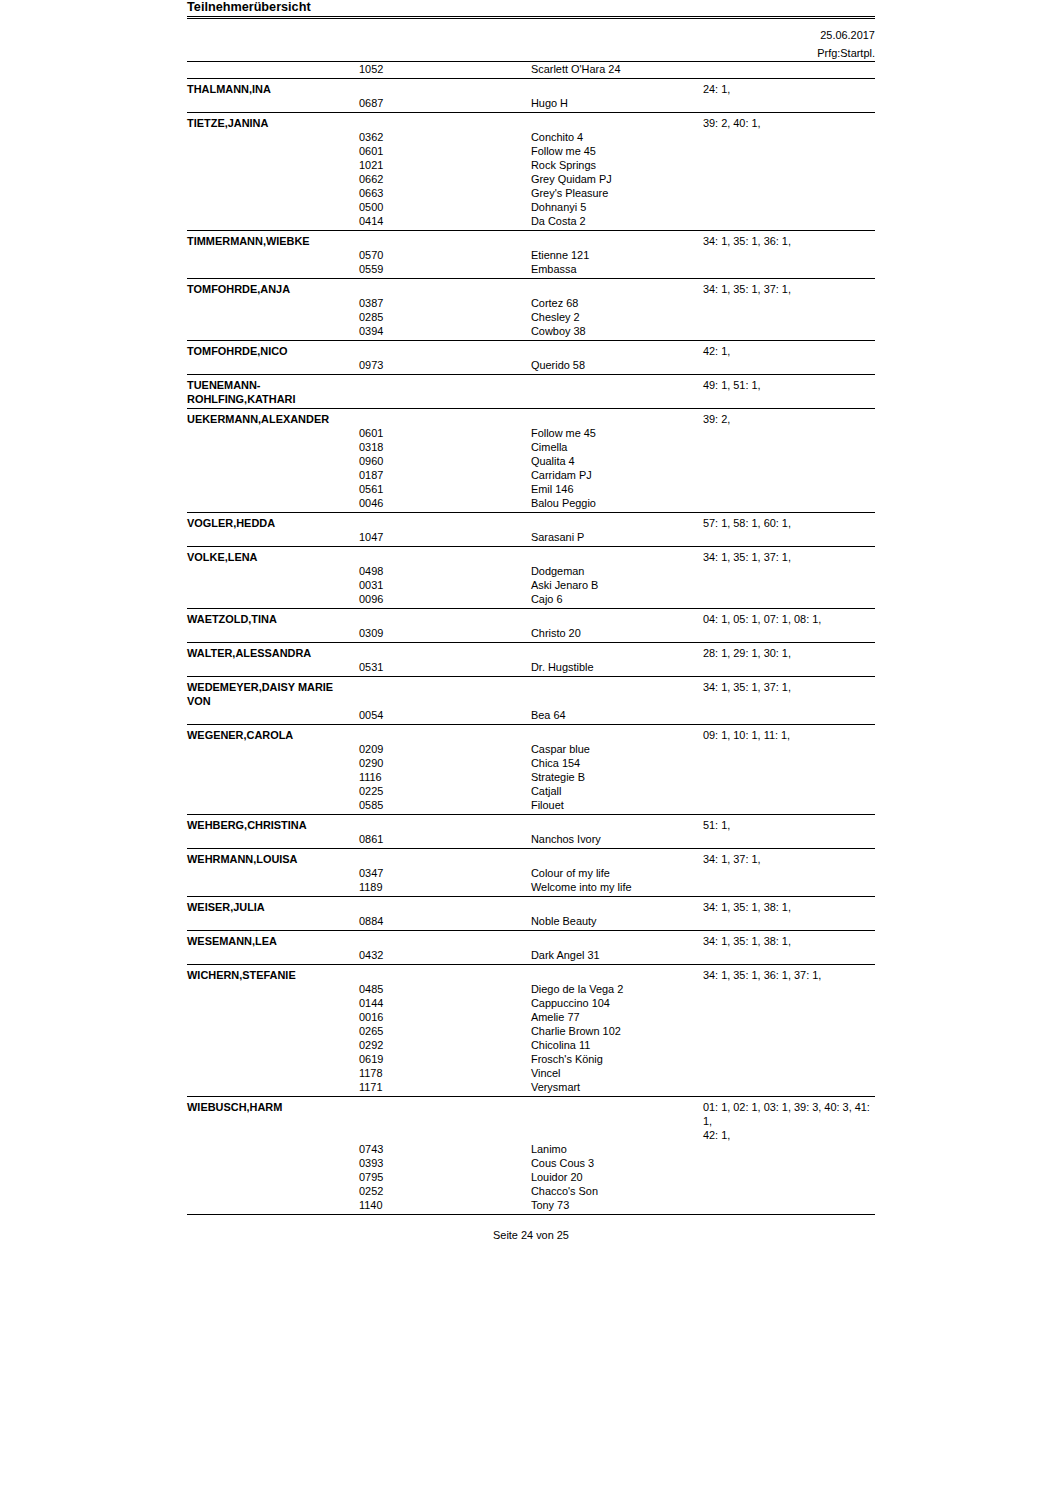Teilnehmerübersicht
25.06.2017
Prfg:Startpl.
| | 1052 | Scarlett O'Hara 24 | |
| THALMANN,INA | | | 24: 1, |
| | 0687 | Hugo H | |
| TIETZE,JANINA | | | 39: 2, 40: 1, |
| | 0362 | Conchito 4 | |
| | 0601 | Follow me 45 | |
| | 1021 | Rock Springs | |
| | 0662 | Grey Quidam PJ | |
| | 0663 | Grey's Pleasure | |
| | 0500 | Dohnanyi 5 | |
| | 0414 | Da Costa 2 | |
| TIMMERMANN,WIEBKE | | | 34: 1, 35: 1, 36: 1, |
| | 0570 | Etienne 121 | |
| | 0559 | Embassa | |
| TOMFOHRDE,ANJA | | | 34: 1, 35: 1, 37: 1, |
| | 0387 | Cortez 68 | |
| | 0285 | Chesley 2 | |
| | 0394 | Cowboy 38 | |
| TOMFOHRDE,NICO | | | 42: 1, |
| | 0973 | Querido 58 | |
| TUENEMANN-ROHLFING,KATHARI | | | 49: 1, 51: 1, |
| UEKERMANN,ALEXANDER | | | 39: 2, |
| | 0601 | Follow me 45 | |
| | 0318 | Cimella | |
| | 0960 | Qualita 4 | |
| | 0187 | Carridam PJ | |
| | 0561 | Emil 146 | |
| | 0046 | Balou Peggio | |
| VOGLER,HEDDA | | | 57: 1, 58: 1, 60: 1, |
| | 1047 | Sarasani P | |
| VOLKE,LENA | | | 34: 1, 35: 1, 37: 1, |
| | 0498 | Dodgeman | |
| | 0031 | Aski Jenaro B | |
| | 0096 | Cajo 6 | |
| WAETZOLD,TINA | | | 04: 1, 05: 1, 07: 1, 08: 1, |
| | 0309 | Christo 20 | |
| WALTER,ALESSANDRA | | | 28: 1, 29: 1, 30: 1, |
| | 0531 | Dr. Hugstible | |
| WEDEMEYER,DAISY MARIE VON | | | 34: 1, 35: 1, 37: 1, |
| | 0054 | Bea 64 | |
| WEGENER,CAROLA | | | 09: 1, 10: 1, 11: 1, |
| | 0209 | Caspar blue | |
| | 0290 | Chica 154 | |
| | 1116 | Strategie B | |
| | 0225 | Catjall | |
| | 0585 | Filouet | |
| WEHBERG,CHRISTINA | | | 51: 1, |
| | 0861 | Nanchos Ivory | |
| WEHRMANN,LOUISA | | | 34: 1, 37: 1, |
| | 0347 | Colour of my life | |
| | 1189 | Welcome into my life | |
| WEISER,JULIA | | | 34: 1, 35: 1, 38: 1, |
| | 0884 | Noble Beauty | |
| WESEMANN,LEA | | | 34: 1, 35: 1, 38: 1, |
| | 0432 | Dark Angel 31 | |
| WICHERN,STEFANIE | | | 34: 1, 35: 1, 36: 1, 37: 1, |
| | 0485 | Diego de la Vega 2 | |
| | 0144 | Cappuccino 104 | |
| | 0016 | Amelie 77 | |
| | 0265 | Charlie Brown 102 | |
| | 0292 | Chicolina 11 | |
| | 0619 | Frosch's König | |
| | 1178 | Vincel | |
| | 1171 | Verysmart | |
| WIEBUSCH,HARM | | | 01: 1, 02: 1, 03: 1, 39: 3, 40: 3, 41: 1, 42: 1, |
| | 0743 | Lanimo | |
| | 0393 | Cous Cous 3 | |
| | 0795 | Louidor 20 | |
| | 0252 | Chacco's Son | |
| | 1140 | Tony 73 | |
Seite 24 von 25